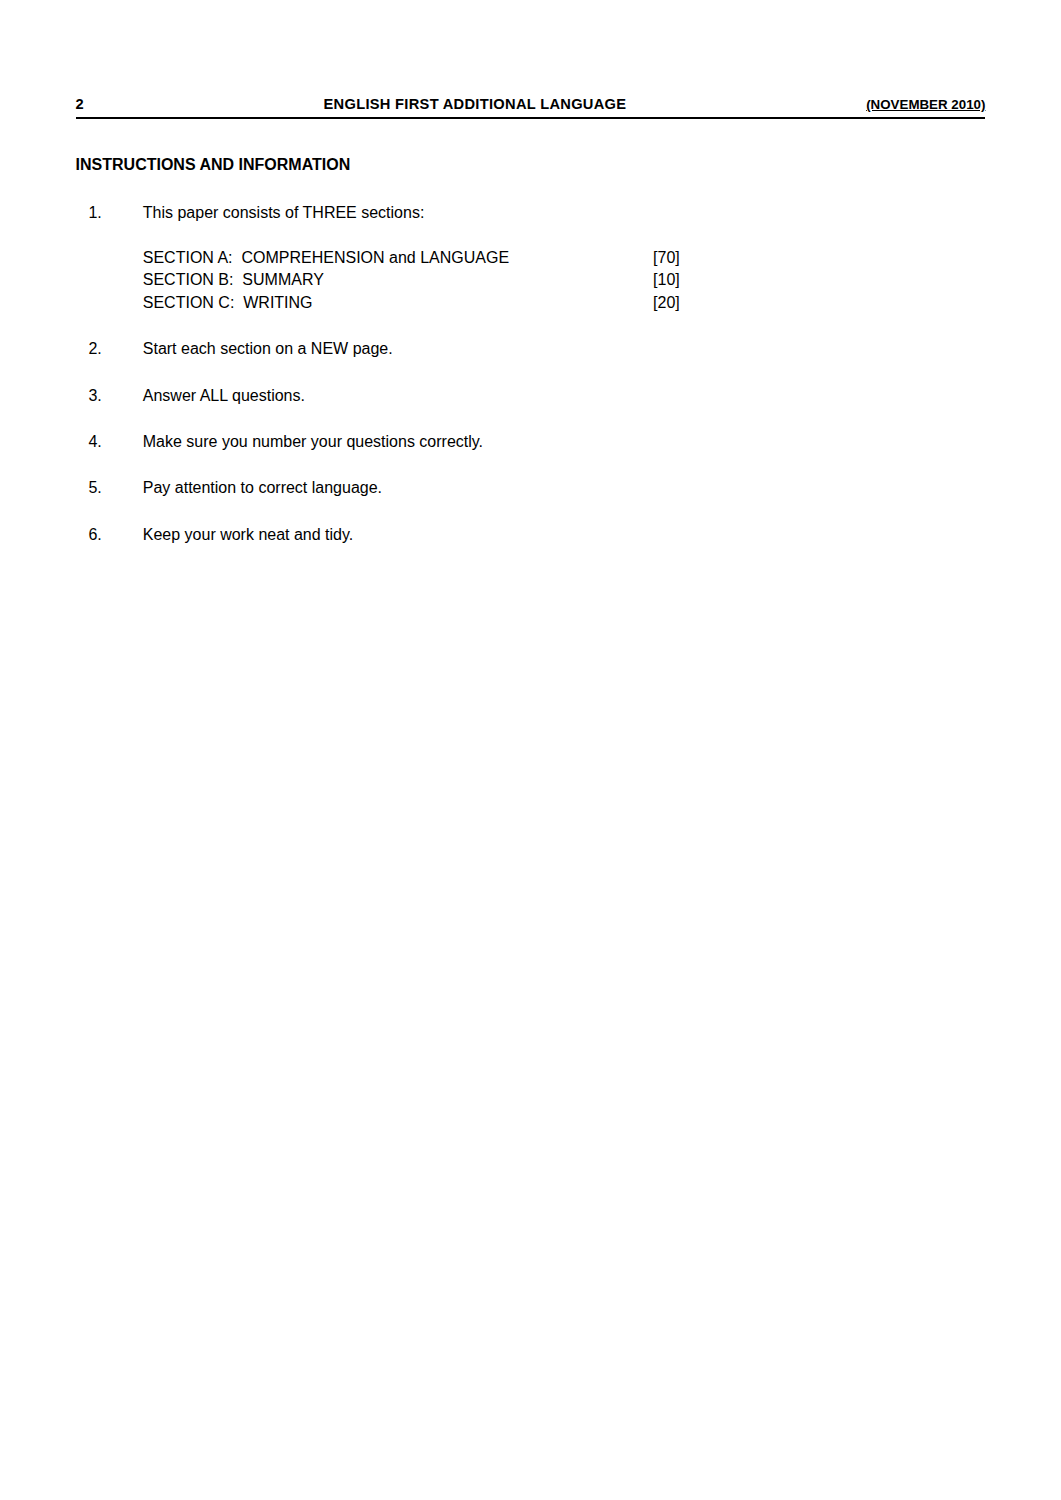2 ENGLISH FIRST ADDITIONAL LANGUAGE (NOVEMBER 2010)
INSTRUCTIONS AND INFORMATION
This paper consists of THREE sections:
| SECTION A: COMPREHENSION and LANGUAGE | [70] |
| SECTION B: SUMMARY | [10] |
| SECTION C: WRITING | [20] |
Start each section on a NEW page.
Answer ALL questions.
Make sure you number your questions correctly.
Pay attention to correct language.
Keep your work neat and tidy.